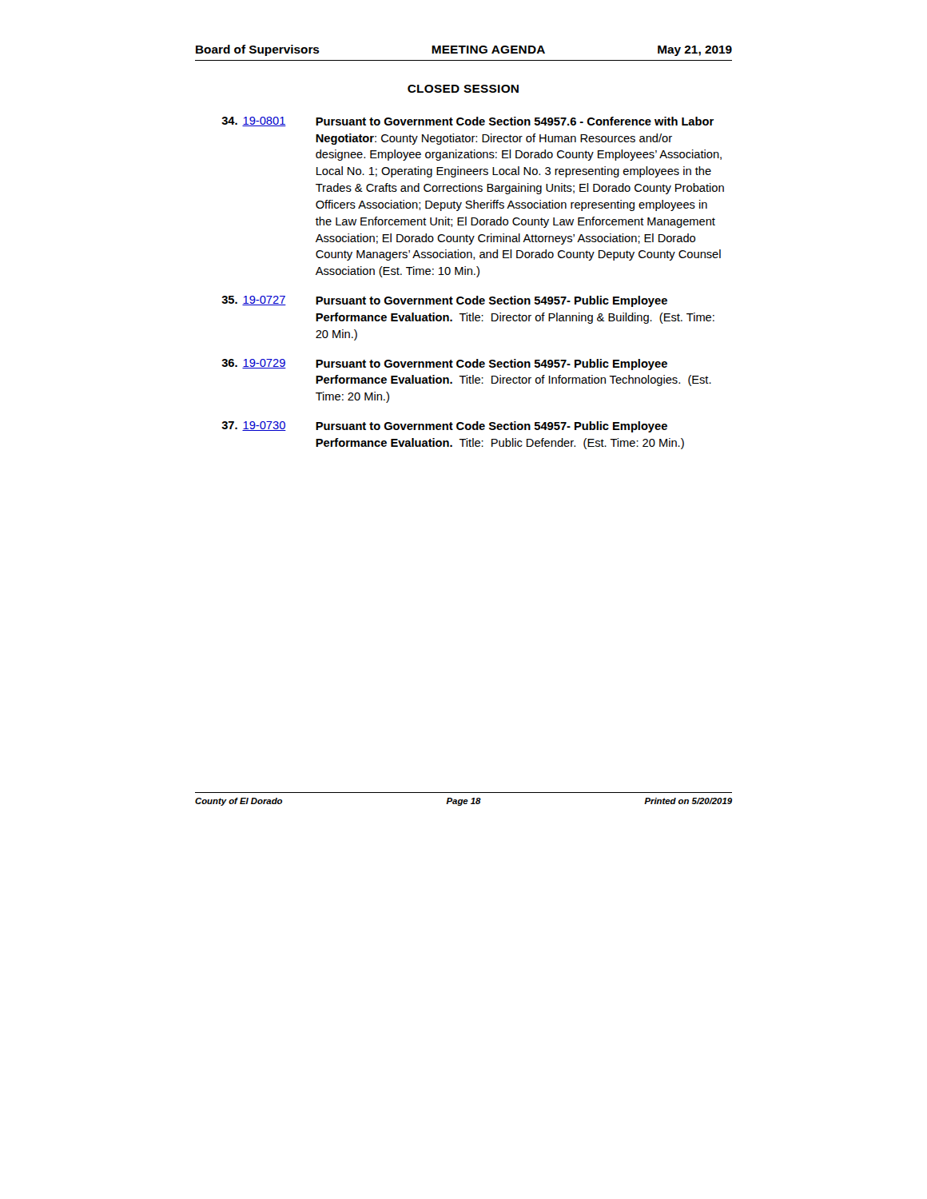Board of Supervisors
MEETING AGENDA
May 21, 2019
CLOSED SESSION
34.
19-0801
Pursuant to Government Code Section 54957.6 - Conference with Labor Negotiator: County Negotiator: Director of Human Resources and/or designee. Employee organizations: El Dorado County Employees’ Association, Local No. 1; Operating Engineers Local No. 3 representing employees in the Trades & Crafts and Corrections Bargaining Units; El Dorado County Probation Officers Association; Deputy Sheriffs Association representing employees in the Law Enforcement Unit; El Dorado County Law Enforcement Management Association; El Dorado County Criminal Attorneys’ Association; El Dorado County Managers’ Association, and El Dorado County Deputy County Counsel Association (Est. Time: 10 Min.)
35.
19-0727
Pursuant to Government Code Section 54957- Public Employee Performance Evaluation. Title: Director of Planning & Building. (Est. Time: 20 Min.)
36.
19-0729
Pursuant to Government Code Section 54957- Public Employee Performance Evaluation. Title: Director of Information Technologies. (Est. Time: 20 Min.)
37.
19-0730
Pursuant to Government Code Section 54957- Public Employee Performance Evaluation. Title: Public Defender. (Est. Time: 20 Min.)
County of El Dorado
Page 18
Printed on 5/20/2019